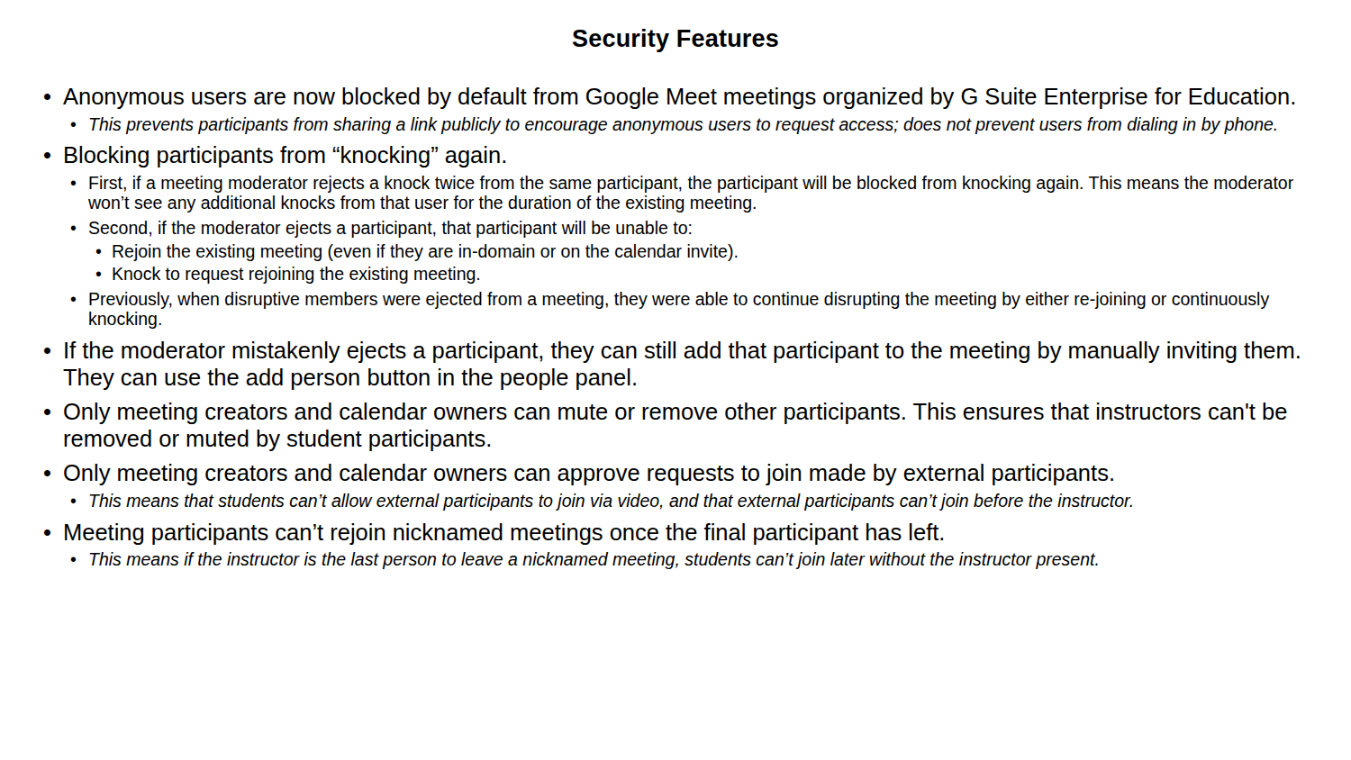Security Features
Anonymous users are now blocked by default from Google Meet meetings organized by G Suite Enterprise for Education.
This prevents participants from sharing a link publicly to encourage anonymous users to request access; does not prevent users from dialing in by phone.
Blocking participants from “knocking” again.
First, if a meeting moderator rejects a knock twice from the same participant, the participant will be blocked from knocking again. This means the moderator won’t see any additional knocks from that user for the duration of the existing meeting.
Second, if the moderator ejects a participant, that participant will be unable to:
Rejoin the existing meeting (even if they are in-domain or on the calendar invite).
Knock to request rejoining the existing meeting.
Previously, when disruptive members were ejected from a meeting, they were able to continue disrupting the meeting by either re-joining or continuously knocking.
If the moderator mistakenly ejects a participant, they can still add that participant to the meeting by manually inviting them. They can use the add person button in the people panel.
Only meeting creators and calendar owners can mute or remove other participants. This ensures that instructors can't be removed or muted by student participants.
Only meeting creators and calendar owners can approve requests to join made by external participants.
This means that students can’t allow external participants to join via video, and that external participants can’t join before the instructor.
Meeting participants can’t rejoin nicknamed meetings once the final participant has left.
This means if the instructor is the last person to leave a nicknamed meeting, students can’t join later without the instructor present.